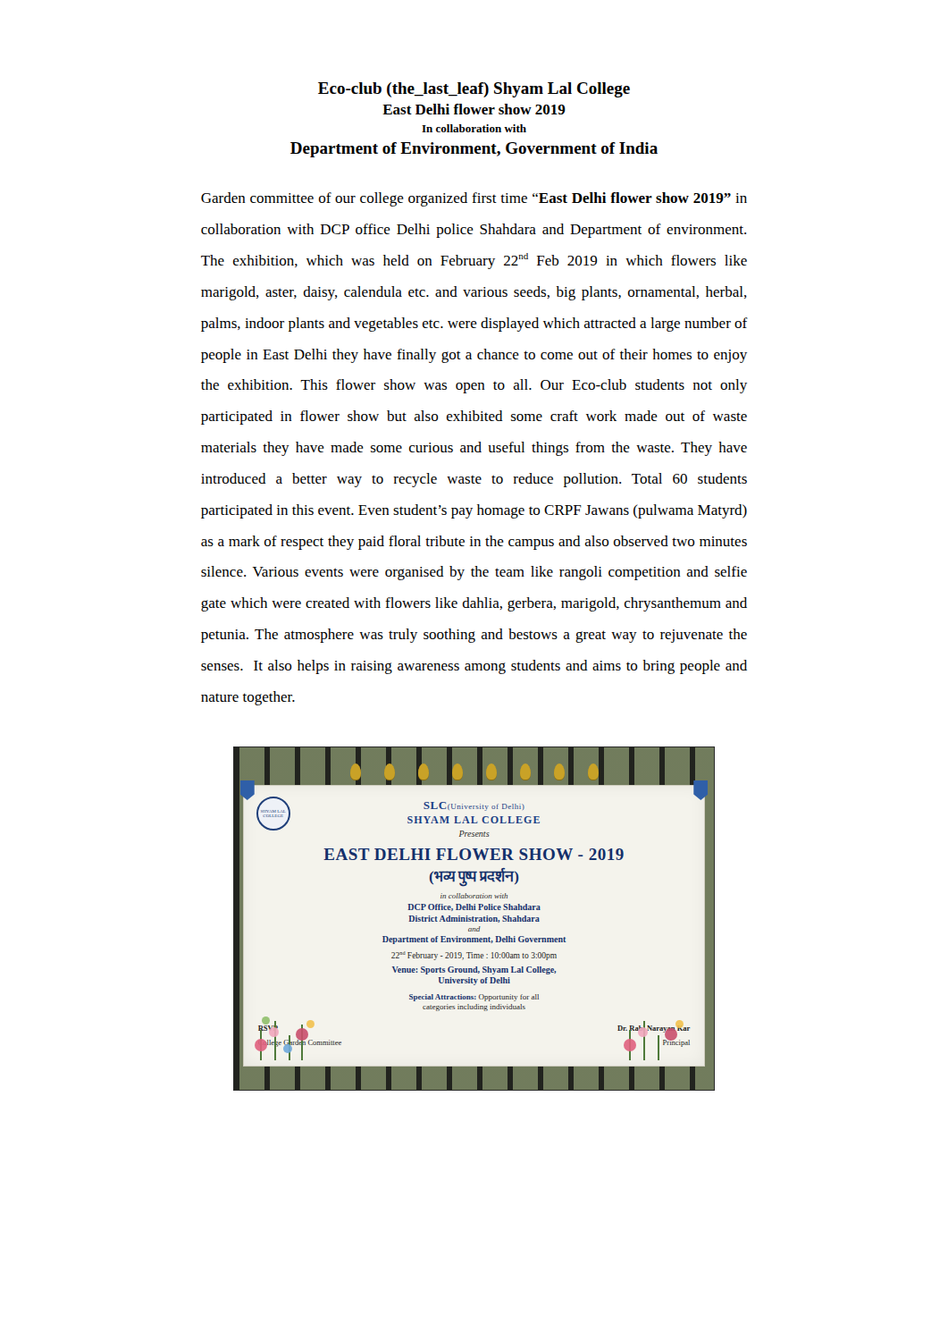Eco-club (the_last_leaf) Shyam Lal College
East Delhi flower show 2019
In collaboration with
Department of Environment, Government of India
Garden committee of our college organized first time “East Delhi flower show 2019” in collaboration with DCP office Delhi police Shahdara and Department of environment. The exhibition, which was held on February 22nd Feb 2019 in which flowers like marigold, aster, daisy, calendula etc. and various seeds, big plants, ornamental, herbal, palms, indoor plants and vegetables etc. were displayed which attracted a large number of people in East Delhi they have finally got a chance to come out of their homes to enjoy the exhibition. This flower show was open to all. Our Eco-club students not only participated in flower show but also exhibited some craft work made out of waste materials they have made some curious and useful things from the waste. They have introduced a better way to recycle waste to reduce pollution. Total 60 students participated in this event. Even student’s pay homage to CRPF Jawans (pulwama Matyrd) as a mark of respect they paid floral tribute in the campus and also observed two minutes silence. Various events were organised by the team like rangoli competition and selfie gate which were created with flowers like dahlia, gerbera, marigold, chrysanthemum and petunia. The atmosphere was truly soothing and bestows a great way to rejuvenate the senses. It also helps in raising awareness among students and aims to bring people and nature together.
SHYAM LAL
COLLEGE
SLC(University of Delhi)
SHYAM LAL COLLEGE
Presents
EAST DELHI FLOWER SHOW - 2019
(भव्य पुष्प प्रदर्शन)
in collaboration with
DCP Office, Delhi Police Shahdara
District Administration, Shahdara
and
Department of Environment, Delhi Government
22nd February - 2019, Time : 10:00am to 3:00pm
Venue: Sports Ground, Shyam Lal College,
University of Delhi
Special Attractions: Opportunity for all
categories including individuals
RSVP
College Garden Committee
Dr. Rabi Narayan Kar
Principal